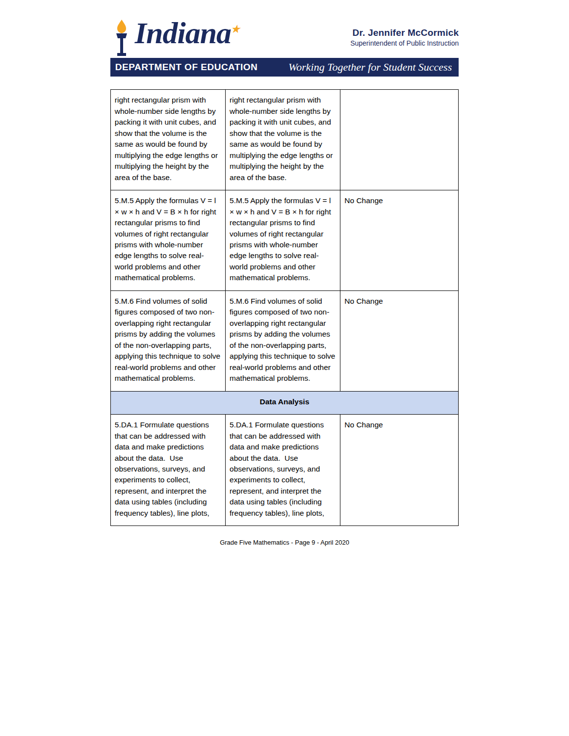Indiana★
Dr. Jennifer McCormick
Superintendent of Public Instruction
DEPARTMENT OF EDUCATION
Working Together for Student Success
| right rectangular prism with whole-number side lengths by packing it with unit cubes, and show that the volume is the same as would be found by multiplying the edge lengths or multiplying the height by the area of the base. | right rectangular prism with whole-number side lengths by packing it with unit cubes, and show that the volume is the same as would be found by multiplying the edge lengths or multiplying the height by the area of the base. | |
| 5.M.5 Apply the formulas V = l × w × h and V = B × h for right rectangular prisms to find volumes of right rectangular prisms with whole-number edge lengths to solve real-world problems and other mathematical problems. | 5.M.5 Apply the formulas V = l × w × h and V = B × h for right rectangular prisms to find volumes of right rectangular prisms with whole-number edge lengths to solve real-world problems and other mathematical problems. | No Change |
| 5.M.6 Find volumes of solid figures composed of two non-overlapping right rectangular prisms by adding the volumes of the non-overlapping parts, applying this technique to solve real-world problems and other mathematical problems. | 5.M.6 Find volumes of solid figures composed of two non-overlapping right rectangular prisms by adding the volumes of the non-overlapping parts, applying this technique to solve real-world problems and other mathematical problems. | No Change |
| Data Analysis |
| 5.DA.1 Formulate questions that can be addressed with data and make predictions about the data. Use observations, surveys, and experiments to collect, represent, and interpret the data using tables (including frequency tables), line plots, | 5.DA.1 Formulate questions that can be addressed with data and make predictions about the data. Use observations, surveys, and experiments to collect, represent, and interpret the data using tables (including frequency tables), line plots, | No Change |
Grade Five Mathematics - Page 9 - April 2020